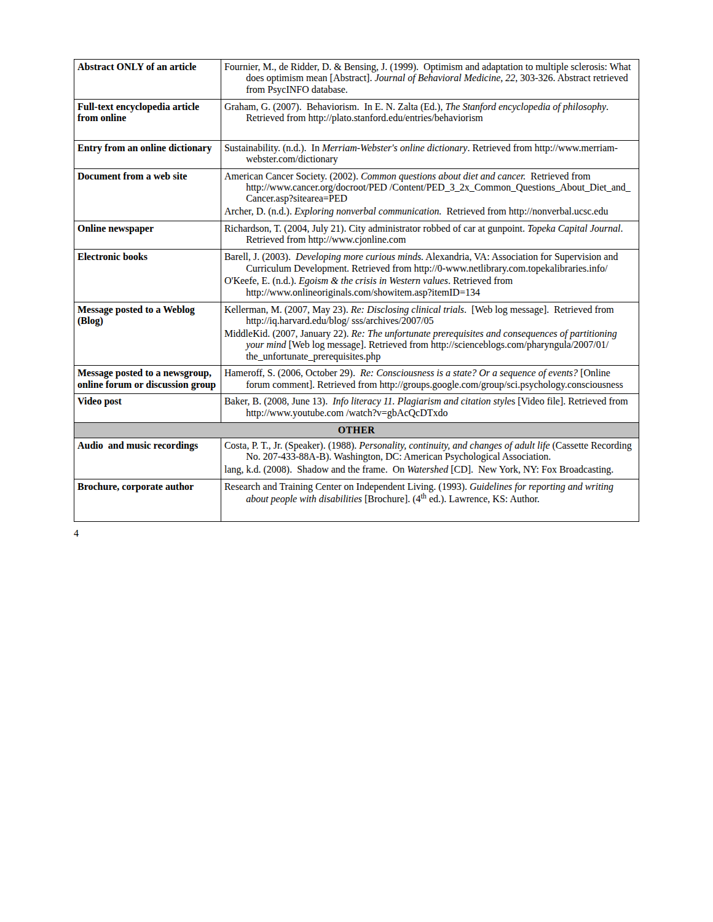| Abstract ONLY of an article | Fournier, M., de Ridder, D. & Bensing, J. (1999). Optimism and adaptation to multiple sclerosis: What does optimism mean [Abstract]. Journal of Behavioral Medicine, 22 , 303-326. Abstract retrieved from PsycINFO database. |
| Full-text encyclopedia article from online | Graham, G. (2007). Behaviorism. In E. N. Zalta (Ed.), The Stanford encyclopedia of philosophy . Retrieved from http://plato.stanford.edu/entries/behaviorism |
| Entry from an online dictionary | Sustainability. (n.d.). In Merriam-Webster's online dictionary . Retrieved from http://www.merriam-webster.com/dictionary |
| Document from a web site | American Cancer Society. (2002). Common questions about diet and cancer. Retrieved from http://www.cancer.org/docroot/PED /Content/PED_3_2x_Common_Questions_About_Diet_and_ Cancer.asp?sitearea=PED Archer, D. (n.d.). Exploring nonverbal communication. Retrieved from http://nonverbal.ucsc.edu |
| Online newspaper | Richardson, T. (2004, July 21). City administrator robbed of car at gunpoint. Topeka Capital Journal . Retrieved from http://www.cjonline.com |
| Electronic books | Barell, J. (2003). Developing more curious minds. Alexandria, VA: Association for Supervision and Curriculum Development. Retrieved from http://0-www.netlibrary.com.topekalibraries.info/ O'Keefe, E. (n.d.). Egoism & the crisis in Western values . Retrieved from http://www.onlineoriginals.com/showitem.asp?itemID=134 |
| Message posted to a Weblog (Blog) | Kellerman, M. (2007, May 23). Re: Disclosing clinical trials . [Web log message]. Retrieved from http://iq.harvard.edu/blog/ sss/archives/2007/05 MiddleKid. (2007, January 22). Re: The unfortunate prerequisites and consequences of partitioning your mind [Web log message]. Retrieved from http://scienceblogs.com/pharyngula/2007/01/ the_unfortunate_prerequisites.php |
| Message posted to a newsgroup, online forum or discussion group | Hameroff, S. (2006, October 29). Re: Consciousness is a state? Or a sequence of events? [Online forum comment]. Retrieved from http://groups.google.com/group/sci.psychology.consciousness |
| Video post | Baker, B. (2008, June 13). Info literacy 11. Plagiarism and citation style s [Video file]. Retrieved from http://www.youtube.com /watch?v=gbAcQcDTxdo |
| OTHER |
| Audio and music recordings | Costa, P. T., Jr. (Speaker). (1988). Personality, continuity, and changes of adult life (Cassette Recording No. 207-433-88A-B). Washington, DC: American Psychological Association. lang, k.d. (2008). Shadow and the frame. On Watershed [CD]. New York, NY: Fox Broadcasting. |
| Brochure, corporate author | Research and Training Center on Independent Living. (1993). Guidelines for reporting and writing about people with disabilities [Brochure]. (4 th ed.). Lawrence, KS: Author. |
4